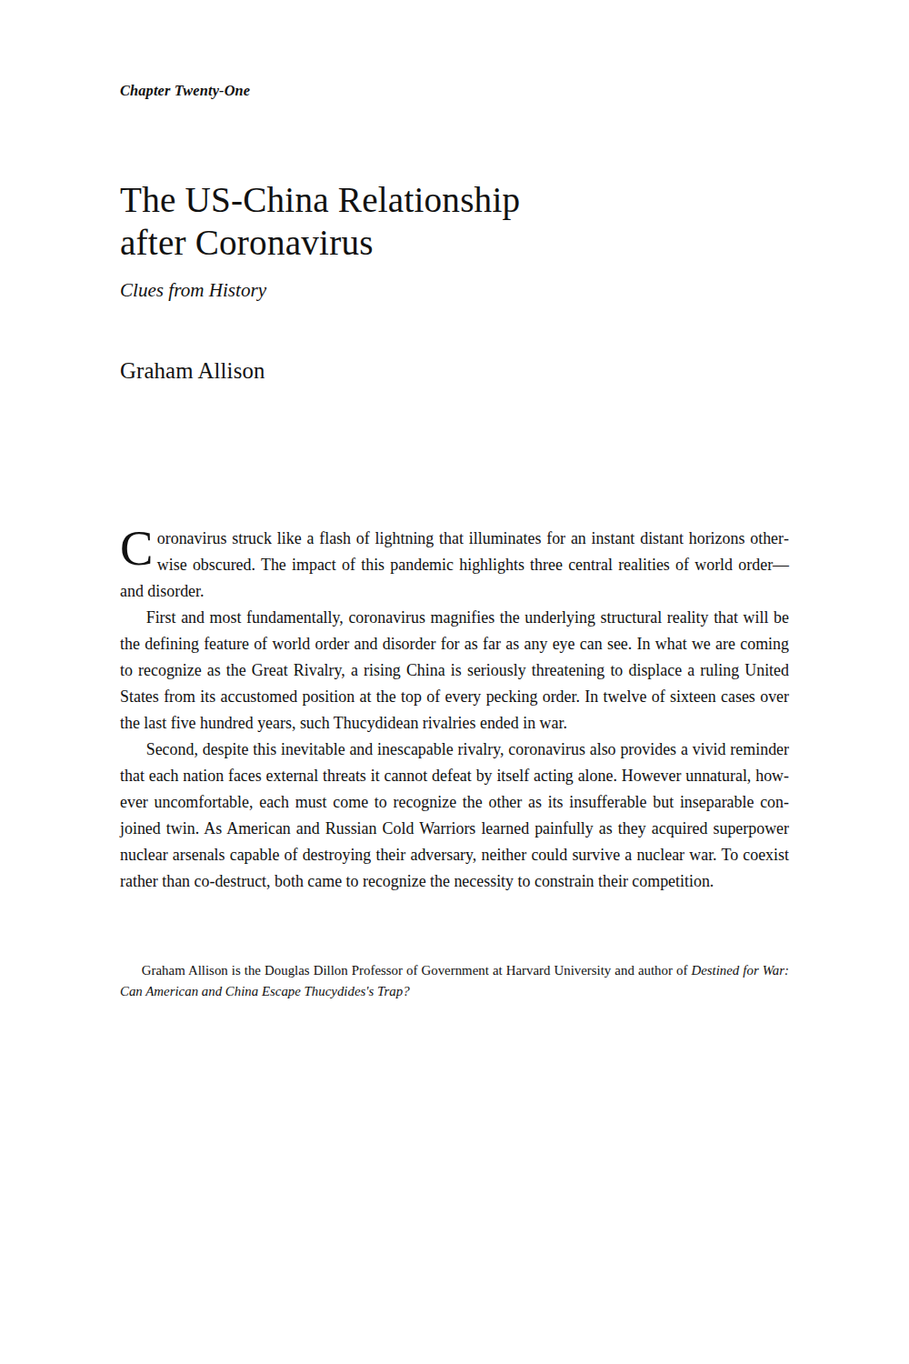Chapter Twenty-One
The US-China Relationship
after Coronavirus
Clues from History
Graham Allison
Coronavirus struck like a flash of lightning that illuminates for an instant distant horizons otherwise obscured. The impact of this pandemic highlights three central realities of world order—and disorder.
First and most fundamentally, coronavirus magnifies the underlying structural reality that will be the defining feature of world order and disorder for as far as any eye can see. In what we are coming to recognize as the Great Rivalry, a rising China is seriously threatening to displace a ruling United States from its accustomed position at the top of every pecking order. In twelve of sixteen cases over the last five hundred years, such Thucydidean rivalries ended in war.
Second, despite this inevitable and inescapable rivalry, coronavirus also provides a vivid reminder that each nation faces external threats it cannot defeat by itself acting alone. However unnatural, however uncomfortable, each must come to recognize the other as its insufferable but inseparable conjoined twin. As American and Russian Cold Warriors learned painfully as they acquired superpower nuclear arsenals capable of destroying their adversary, neither could survive a nuclear war. To coexist rather than co-destruct, both came to recognize the necessity to constrain their competition.
Graham Allison is the Douglas Dillon Professor of Government at Harvard University and author of Destined for War: Can American and China Escape Thucydides's Trap?